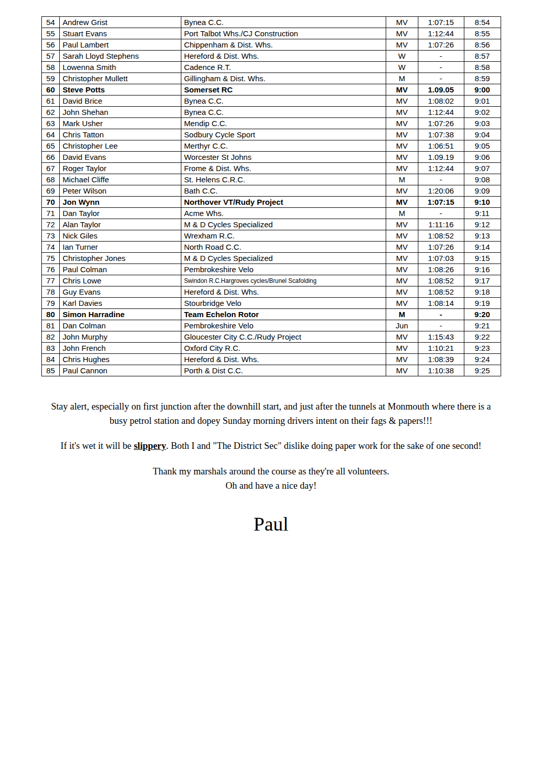| 54 | Andrew Grist | Bynea C.C. | MV | 1:07:15 | 8:54 |
| 55 | Stuart Evans | Port Talbot Whs./CJ Construction | MV | 1:12:44 | 8:55 |
| 56 | Paul Lambert | Chippenham & Dist. Whs. | MV | 1:07:26 | 8:56 |
| 57 | Sarah Lloyd Stephens | Hereford & Dist. Whs. | W | - | 8:57 |
| 58 | Lowenna Smith | Cadence R.T. | W | - | 8:58 |
| 59 | Christopher Mullett | Gillingham & Dist. Whs. | M | - | 8:59 |
| 60 | Steve Potts | Somerset RC | MV | 1.09.05 | 9:00 |
| 61 | David Brice | Bynea C.C. | MV | 1:08:02 | 9:01 |
| 62 | John Shehan | Bynea C.C. | MV | 1:12:44 | 9:02 |
| 63 | Mark Usher | Mendip C.C. | MV | 1:07:26 | 9:03 |
| 64 | Chris Tatton | Sodbury Cycle Sport | MV | 1:07:38 | 9:04 |
| 65 | Christopher Lee | Merthyr C.C. | MV | 1:06:51 | 9:05 |
| 66 | David Evans | Worcester St Johns | MV | 1.09.19 | 9:06 |
| 67 | Roger Taylor | Frome & Dist. Whs. | MV | 1:12:44 | 9:07 |
| 68 | Michael Cliffe | St. Helens C.R.C. | M | - | 9:08 |
| 69 | Peter Wilson | Bath C.C. | MV | 1:20:06 | 9:09 |
| 70 | Jon Wynn | Northover VT/Rudy Project | MV | 1:07:15 | 9:10 |
| 71 | Dan Taylor | Acme Whs. | M | - | 9:11 |
| 72 | Alan Taylor | M & D Cycles Specialized | MV | 1:11:16 | 9:12 |
| 73 | Nick Giles | Wrexham R.C. | MV | 1:08:52 | 9:13 |
| 74 | Ian Turner | North Road C.C. | MV | 1:07:26 | 9:14 |
| 75 | Christopher Jones | M & D Cycles Specialized | MV | 1:07:03 | 9:15 |
| 76 | Paul Colman | Pembrokeshire Velo | MV | 1:08:26 | 9:16 |
| 77 | Chris Lowe | Swindon R.C.Hargroves cycles/Brunel Scafolding | MV | 1:08:52 | 9:17 |
| 78 | Guy Evans | Hereford & Dist. Whs. | MV | 1:08:52 | 9:18 |
| 79 | Karl Davies | Stourbridge Velo | MV | 1:08:14 | 9:19 |
| 80 | Simon Harradine | Team Echelon Rotor | M | - | 9:20 |
| 81 | Dan Colman | Pembrokeshire Velo | Jun | - | 9:21 |
| 82 | John Murphy | Gloucester City C.C./Rudy Project | MV | 1:15:43 | 9:22 |
| 83 | John French | Oxford City R.C. | MV | 1:10:21 | 9:23 |
| 84 | Chris Hughes | Hereford & Dist. Whs. | MV | 1:08:39 | 9:24 |
| 85 | Paul Cannon | Porth & Dist C.C. | MV | 1:10:38 | 9:25 |
Stay alert, especially on first junction after the downhill start, and just after the tunnels at Monmouth where there is a busy petrol station and dopey Sunday morning drivers intent on their fags & papers!!!
If it's wet it will be slippery. Both I and "The District Sec" dislike doing paper work for the sake of one second!
Thank my marshals around the course as they're all volunteers.
Oh and have a nice day!
Paul